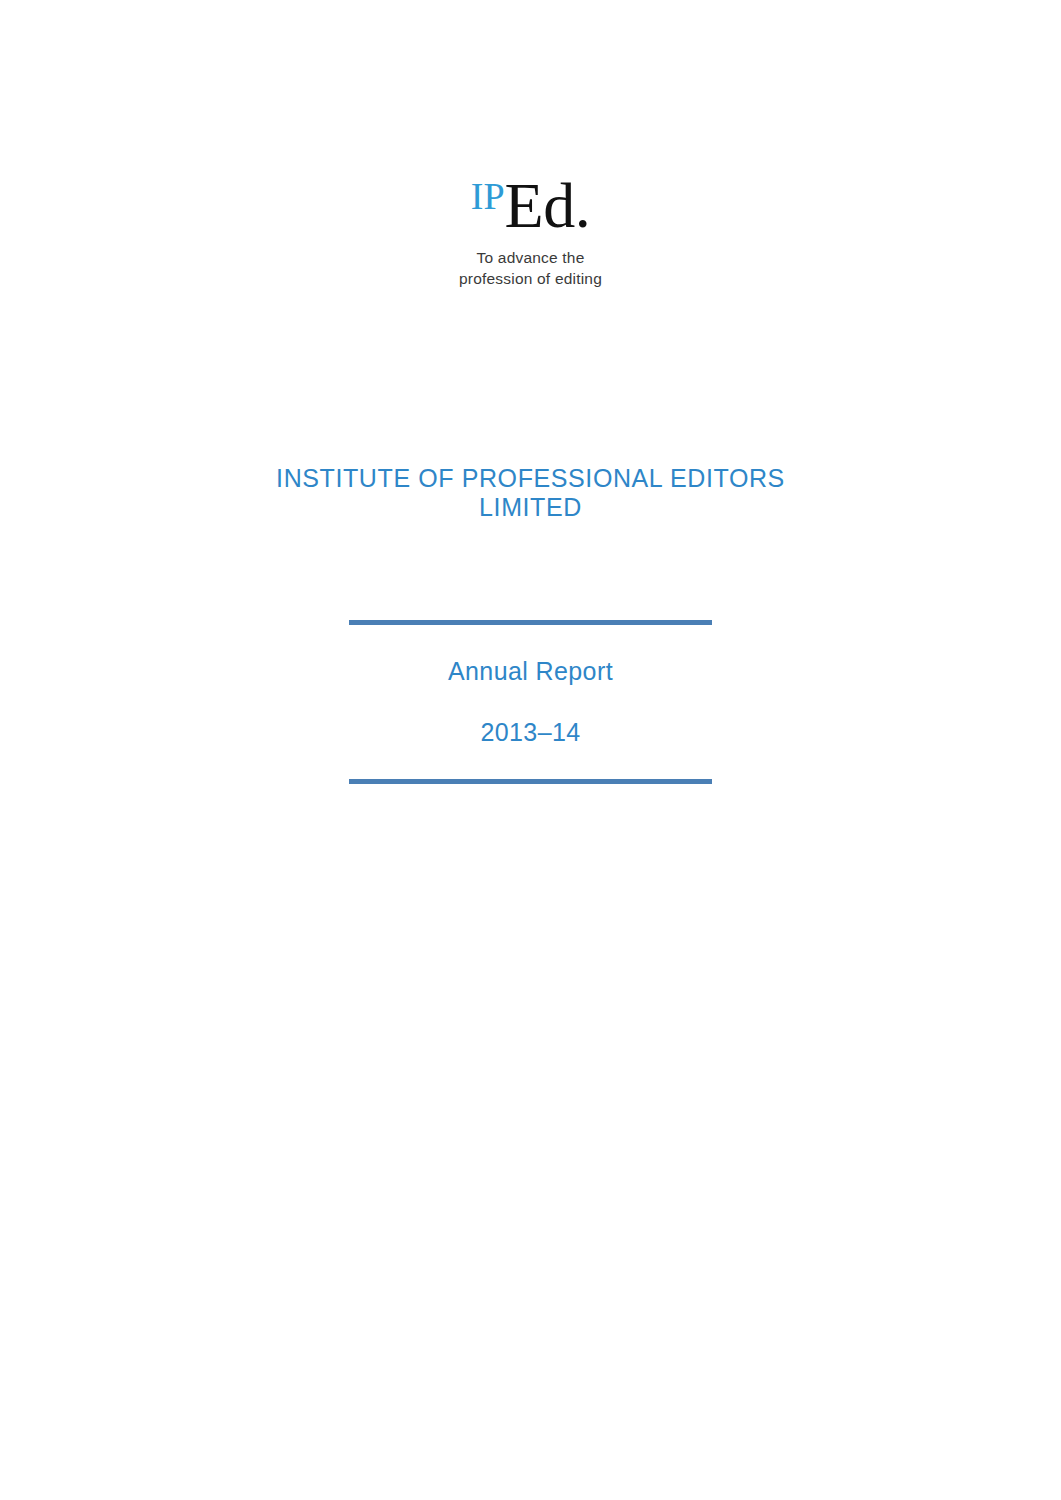IP Ed.
To advance the
profession of editing
Institute of Professional Editors Limited
Annual Report
2013–14